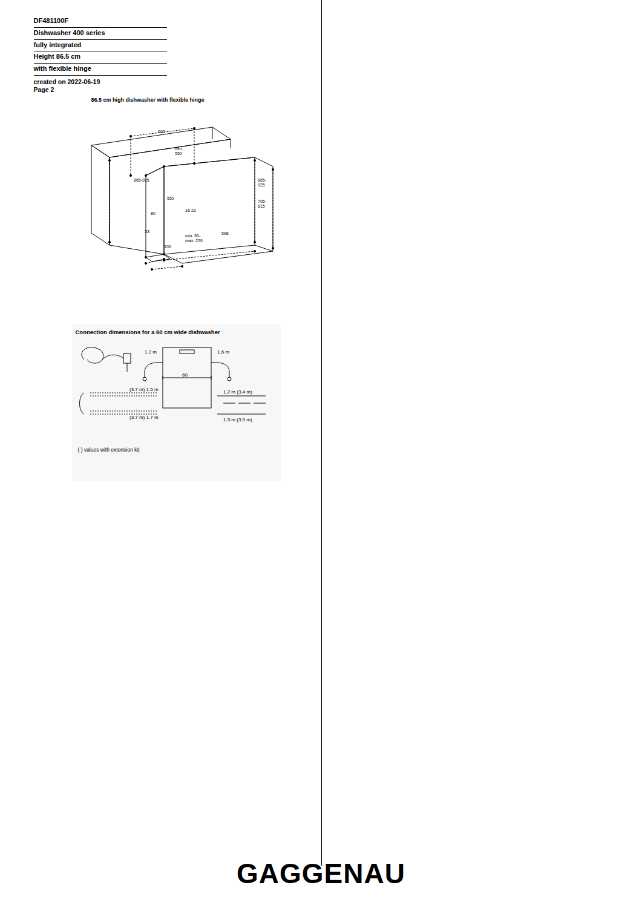DF481100F
Dishwasher 400 series
fully integrated
Height 86.5 cm
with flexible hinge
created on 2022-06-19
Page 2
86.5 cm high dishwasher with flexible hinge
600 min. 550 865-925 865- 925 705- 815 550 16-22 80 53 min. 50- max. 220 598 100
Connection dimensions for a 60 cm wide dishwasher
1.2 m 1.6 m 60 (3.7 m) 1.5 m (3.7 m) 1.7 m 1.2 m (3.4 m) 1.5 m (3.5 m)
( ) values with extension kit
GAGGENAU